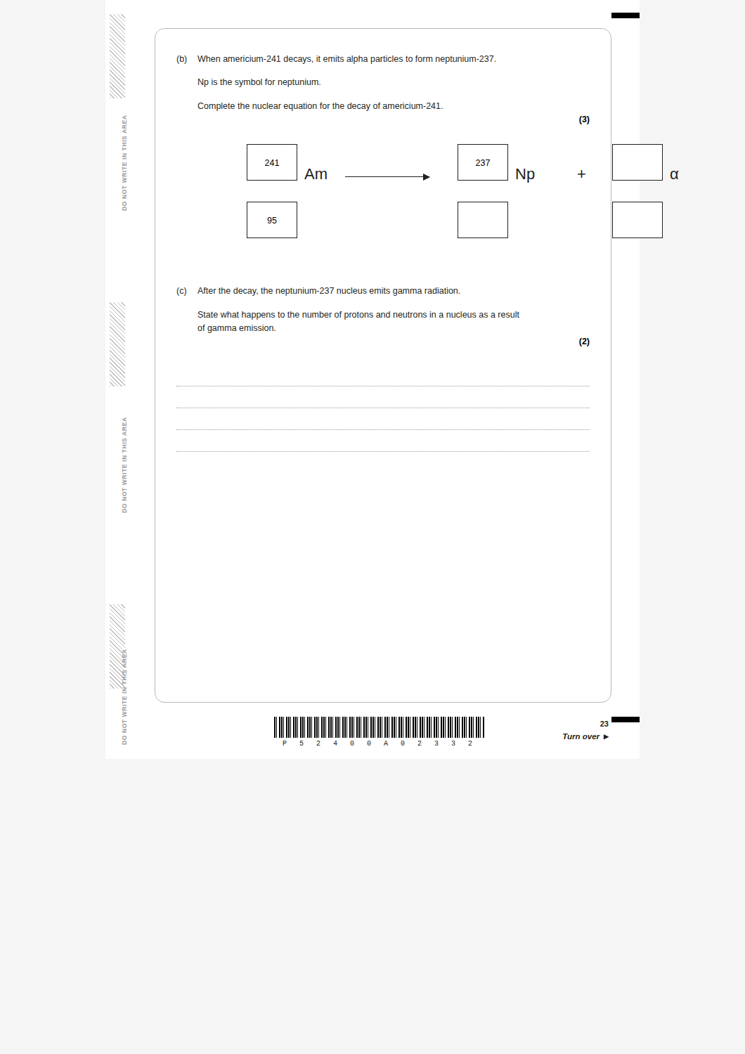DO NOT WRITE IN THIS AREA
DO NOT WRITE IN THIS AREA
DO NOT WRITE IN THIS AREA
(b) When americium-241 decays, it emits alpha particles to form neptunium-237.
Np is the symbol for neptunium.
Complete the nuclear equation for the decay of americium-241.
(3)
241
95
Am
237
Np
+
α
(c) After the decay, the neptunium-237 nucleus emits gamma radiation.
State what happens to the number of protons and neutrons in a nucleus as a result
of gamma emission.
(2)
P 5 2 4 0 0 A 0 2 3 3 2
23
Turn over